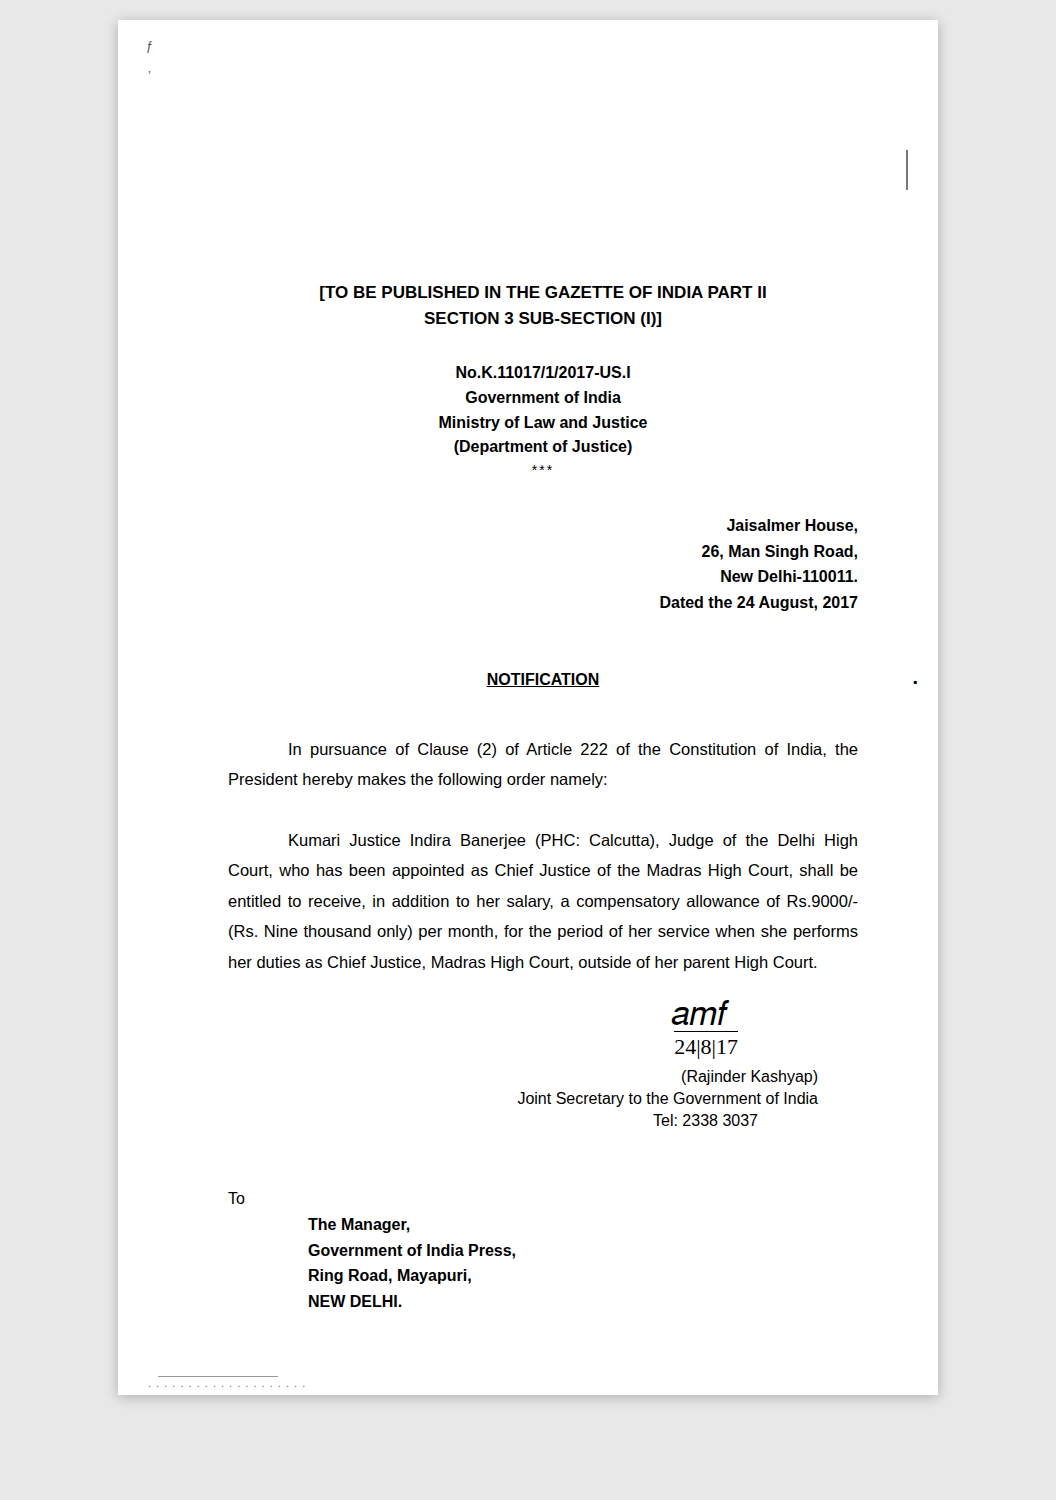ƒ
’
[TO BE PUBLISHED IN THE GAZETTE OF INDIA PART II
SECTION 3 SUB-SECTION (I)]
No.K.11017/1/2017-US.I
Government of India
Ministry of Law and Justice
(Department of Justice)
***
Jaisalmer House,
26, Man Singh Road,
New Delhi-110011.
Dated the 24 August, 2017
NOTIFICATION .
In pursuance of Clause (2) of Article 222 of the Constitution of India, the President hereby makes the following order namely:
Kumari Justice Indira Banerjee (PHC: Calcutta), Judge of the Delhi High Court, who has been appointed as Chief Justice of the Madras High Court, shall be entitled to receive, in addition to her salary, a compensatory allowance of Rs.9000/- (Rs. Nine thousand only) per month, for the period of her service when she performs her duties as Chief Justice, Madras High Court, outside of her parent High Court.
  𝑎𝑚𝑓
24|8|17
(Rajinder Kashyap)
Joint Secretary to the Government of India
Tel: 2338 3037
To
The Manager,
Government of India Press,
Ring Road, Mayapuri,
NEW DELHI.
. . . . . . . . . . . . . . . . . . . .